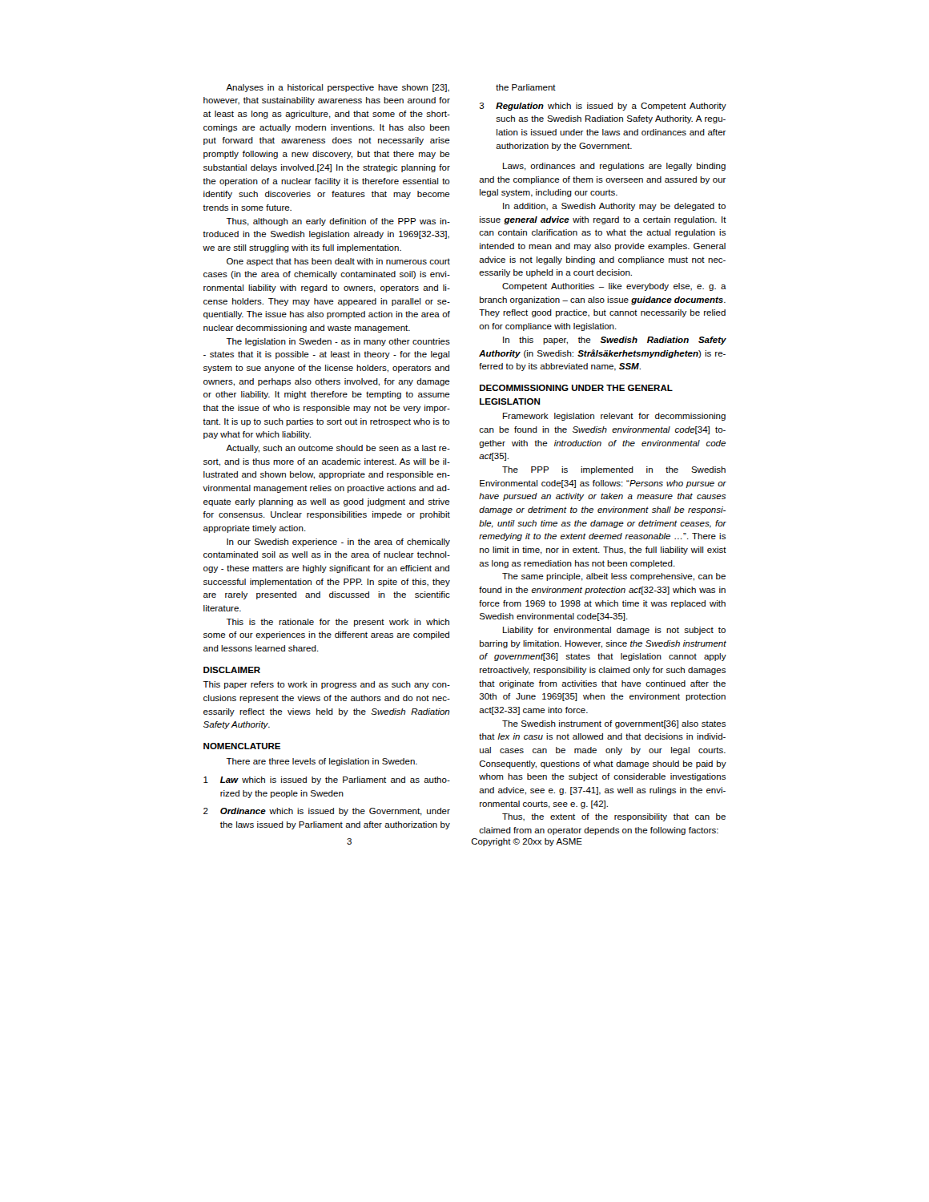Analyses in a historical perspective have shown [23], however, that sustainability awareness has been around for at least as long as agriculture, and that some of the shortcomings are actually modern inventions. It has also been put forward that awareness does not necessarily arise promptly following a new discovery, but that there may be substantial delays involved.[24] In the strategic planning for the operation of a nuclear facility it is therefore essential to identify such discoveries or features that may become trends in some future.
Thus, although an early definition of the PPP was introduced in the Swedish legislation already in 1969[32-33], we are still struggling with its full implementation.
One aspect that has been dealt with in numerous court cases (in the area of chemically contaminated soil) is environmental liability with regard to owners, operators and license holders. They may have appeared in parallel or sequentially. The issue has also prompted action in the area of nuclear decommissioning and waste management.
The legislation in Sweden - as in many other countries - states that it is possible - at least in theory - for the legal system to sue anyone of the license holders, operators and owners, and perhaps also others involved, for any damage or other liability. It might therefore be tempting to assume that the issue of who is responsible may not be very important. It is up to such parties to sort out in retrospect who is to pay what for which liability.
Actually, such an outcome should be seen as a last resort, and is thus more of an academic interest. As will be illustrated and shown below, appropriate and responsible environmental management relies on proactive actions and adequate early planning as well as good judgment and strive for consensus. Unclear responsibilities impede or prohibit appropriate timely action.
In our Swedish experience - in the area of chemically contaminated soil as well as in the area of nuclear technology - these matters are highly significant for an efficient and successful implementation of the PPP. In spite of this, they are rarely presented and discussed in the scientific literature.
This is the rationale for the present work in which some of our experiences in the different areas are compiled and lessons learned shared.
Disclaimer
This paper refers to work in progress and as such any conclusions represent the views of the authors and do not necessarily reflect the views held by the Swedish Radiation Safety Authority.
Nomenclature
There are three levels of legislation in Sweden.
1
Law which is issued by the Parliament and as authorized by the people in Sweden
2
Ordinance which is issued by the Government, under the laws issued by Parliament and after authorization by the Parliament
3
Regulation which is issued by a Competent Authority such as the Swedish Radiation Safety Authority. A regulation is issued under the laws and ordinances and after authorization by the Government.
Laws, ordinances and regulations are legally binding and the compliance of them is overseen and assured by our legal system, including our courts.
In addition, a Swedish Authority may be delegated to issue general advice with regard to a certain regulation. It can contain clarification as to what the actual regulation is intended to mean and may also provide examples. General advice is not legally binding and compliance must not necessarily be upheld in a court decision.
Competent Authorities – like everybody else, e. g. a branch organization – can also issue guidance documents. They reflect good practice, but cannot necessarily be relied on for compliance with legislation.
In this paper, the Swedish Radiation Safety Authority (in Swedish: Strålsäkerhetsmyndigheten) is referred to by its abbreviated name, SSM.
Decommissioning under the general legislation
Framework legislation relevant for decommissioning can be found in the Swedish environmental code[34] together with the introduction of the environmental code act[35].
The PPP is implemented in the Swedish Environmental code[34] as follows: “Persons who pursue or have pursued an activity or taken a measure that causes damage or detriment to the environment shall be responsible, until such time as the damage or detriment ceases, for remedying it to the extent deemed reasonable …”. There is no limit in time, nor in extent. Thus, the full liability will exist as long as remediation has not been completed.
The same principle, albeit less comprehensive, can be found in the environment protection act[32-33] which was in force from 1969 to 1998 at which time it was replaced with Swedish environmental code[34-35].
Liability for environmental damage is not subject to barring by limitation. However, since the Swedish instrument of government[36] states that legislation cannot apply retroactively, responsibility is claimed only for such damages that originate from activities that have continued after the 30th of June 1969[35] when the environment protection act[32-33] came into force.
The Swedish instrument of government[36] also states that lex in casu is not allowed and that decisions in individual cases can be made only by our legal courts. Consequently, questions of what damage should be paid by whom has been the subject of considerable investigations and advice, see e. g. [37-41], as well as rulings in the environmental courts, see e. g. [42].
Thus, the extent of the responsibility that can be claimed from an operator depends on the following factors:
3 Copyright © 20xx by ASME